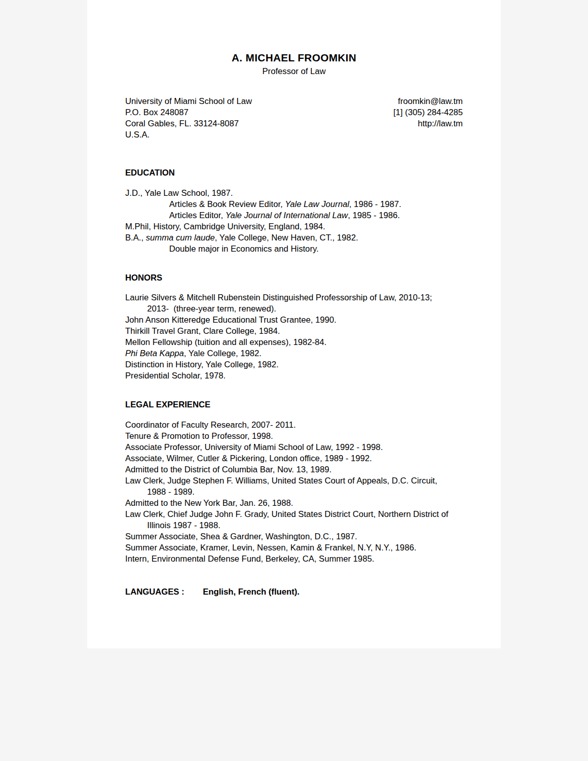A. MICHAEL FROOMKIN
Professor of Law
| University of Miami School of Law | froomkin@law.tm |
| P.O. Box 248087 | [1] (305) 284-4285 |
| Coral Gables, FL. 33124-8087 | http://law.tm |
| U.S.A. | |
EDUCATION
J.D., Yale Law School, 1987.
Articles & Book Review Editor, Yale Law Journal, 1986 - 1987.
Articles Editor, Yale Journal of International Law, 1985 - 1986.
M.Phil, History, Cambridge University, England, 1984.
B.A., summa cum laude, Yale College, New Haven, CT., 1982.
Double major in Economics and History.
HONORS
Laurie Silvers & Mitchell Rubenstein Distinguished Professorship of Law, 2010-13;
2013- (three-year term, renewed).
John Anson Kitteredge Educational Trust Grantee, 1990.
Thirkill Travel Grant, Clare College, 1984.
Mellon Fellowship (tuition and all expenses), 1982-84.
Phi Beta Kappa, Yale College, 1982.
Distinction in History, Yale College, 1982.
Presidential Scholar, 1978.
LEGAL EXPERIENCE
Coordinator of Faculty Research, 2007- 2011.
Tenure & Promotion to Professor, 1998.
Associate Professor, University of Miami School of Law, 1992 - 1998.
Associate, Wilmer, Cutler & Pickering, London office, 1989 - 1992.
Admitted to the District of Columbia Bar, Nov. 13, 1989.
Law Clerk, Judge Stephen F. Williams, United States Court of Appeals, D.C. Circuit,
1988 - 1989.
Admitted to the New York Bar, Jan. 26, 1988.
Law Clerk, Chief Judge John F. Grady, United States District Court, Northern District of
Illinois 1987 - 1988.
Summer Associate, Shea & Gardner, Washington, D.C., 1987.
Summer Associate, Kramer, Levin, Nessen, Kamin & Frankel, N.Y, N.Y., 1986.
Intern, Environmental Defense Fund, Berkeley, CA, Summer 1985.
LANGUAGES : English, French (fluent).